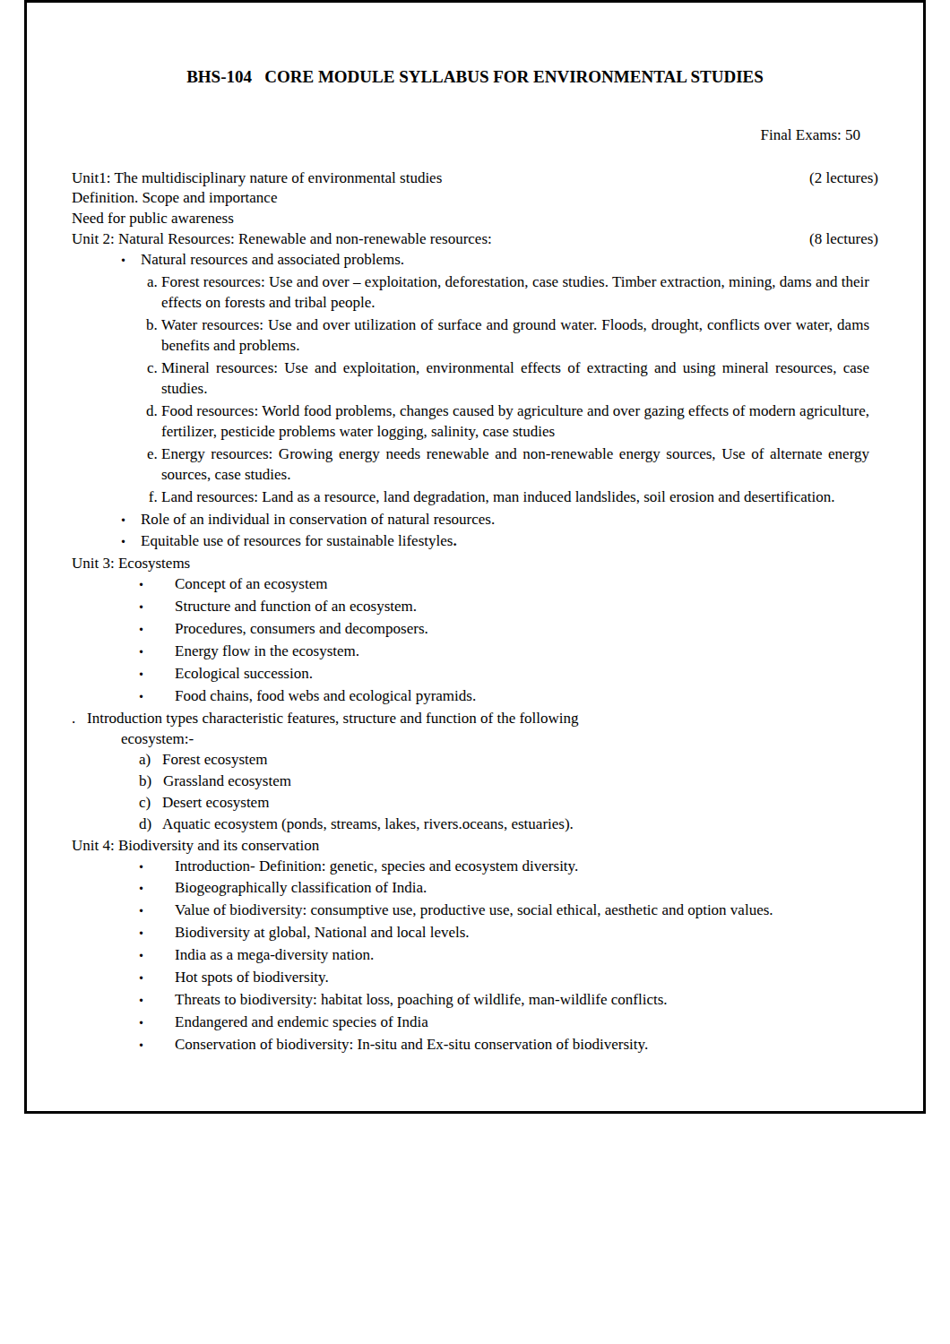BHS-104 CORE MODULE SYLLABUS FOR ENVIRONMENTAL STUDIES
Final Exams: 50
Unit1: The multidisciplinary nature of environmental studies (2 lectures)
Definition. Scope and importance
Need for public awareness
Unit 2: Natural Resources: Renewable and non-renewable resources: (8 lectures)
Natural resources and associated problems.
Forest resources: Use and over – exploitation, deforestation, case studies. Timber extraction, mining, dams and their effects on forests and tribal people.
Water resources: Use and over utilization of surface and ground water. Floods, drought, conflicts over water, dams benefits and problems.
Mineral resources: Use and exploitation, environmental effects of extracting and using mineral resources, case studies.
Food resources: World food problems, changes caused by agriculture and over gazing effects of modern agriculture, fertilizer, pesticide problems water logging, salinity, case studies
Energy resources: Growing energy needs renewable and non-renewable energy sources, Use of alternate energy sources, case studies.
Land resources: Land as a resource, land degradation, man induced landslides, soil erosion and desertification.
Role of an individual in conservation of natural resources.
Equitable use of resources for sustainable lifestyles.
Unit 3: Ecosystems
Concept of an ecosystem
Structure and function of an ecosystem.
Procedures, consumers and decomposers.
Energy flow in the ecosystem.
Ecological succession.
Food chains, food webs and ecological pyramids.
. Introduction types characteristic features, structure and function of the following
ecosystem:-
a) Forest ecosystem
b) Grassland ecosystem
c) Desert ecosystem
d) Aquatic ecosystem (ponds, streams, lakes, rivers.oceans, estuaries).
Unit 4: Biodiversity and its conservation
Introduction- Definition: genetic, species and ecosystem diversity.
Biogeographically classification of India.
Value of biodiversity: consumptive use, productive use, social ethical, aesthetic and option values.
Biodiversity at global, National and local levels.
India as a mega-diversity nation.
Hot spots of biodiversity.
Threats to biodiversity: habitat loss, poaching of wildlife, man-wildlife conflicts.
Endangered and endemic species of India
Conservation of biodiversity: In-situ and Ex-situ conservation of biodiversity.